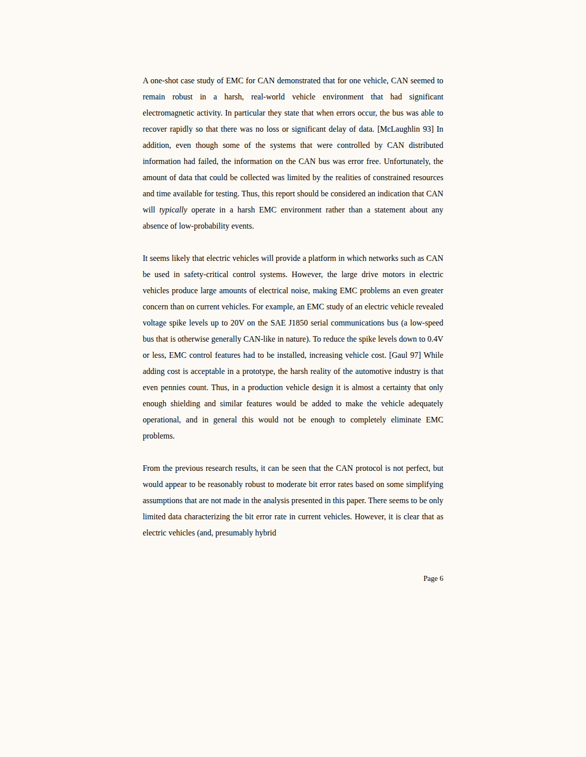A one-shot case study of EMC for CAN demonstrated that for one vehicle, CAN seemed to remain robust in a harsh, real-world vehicle environment that had significant electromagnetic activity. In particular they state that when errors occur, the bus was able to recover rapidly so that there was no loss or significant delay of data. [McLaughlin 93] In addition, even though some of the systems that were controlled by CAN distributed information had failed, the information on the CAN bus was error free. Unfortunately, the amount of data that could be collected was limited by the realities of constrained resources and time available for testing. Thus, this report should be considered an indication that CAN will typically operate in a harsh EMC environment rather than a statement about any absence of low-probability events.
It seems likely that electric vehicles will provide a platform in which networks such as CAN be used in safety-critical control systems. However, the large drive motors in electric vehicles produce large amounts of electrical noise, making EMC problems an even greater concern than on current vehicles. For example, an EMC study of an electric vehicle revealed voltage spike levels up to 20V on the SAE J1850 serial communications bus (a low-speed bus that is otherwise generally CAN-like in nature). To reduce the spike levels down to 0.4V or less, EMC control features had to be installed, increasing vehicle cost. [Gaul 97] While adding cost is acceptable in a prototype, the harsh reality of the automotive industry is that even pennies count. Thus, in a production vehicle design it is almost a certainty that only enough shielding and similar features would be added to make the vehicle adequately operational, and in general this would not be enough to completely eliminate EMC problems.
From the previous research results, it can be seen that the CAN protocol is not perfect, but would appear to be reasonably robust to moderate bit error rates based on some simplifying assumptions that are not made in the analysis presented in this paper. There seems to be only limited data characterizing the bit error rate in current vehicles. However, it is clear that as electric vehicles (and, presumably hybrid
Page 6